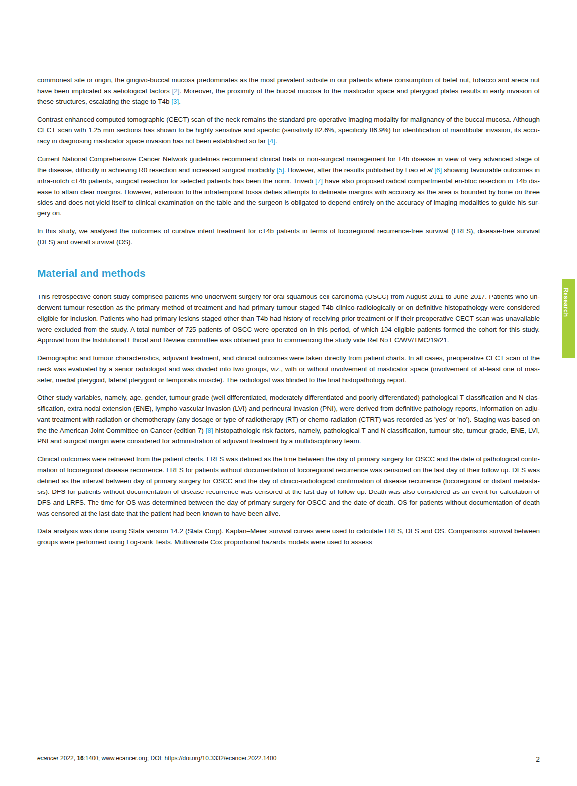Research
commonest site or origin, the gingivo-buccal mucosa predominates as the most prevalent subsite in our patients where consumption of betel nut, tobacco and areca nut have been implicated as aetiological factors [2]. Moreover, the proximity of the buccal mucosa to the masticator space and pterygoid plates results in early invasion of these structures, escalating the stage to T4b [3].
Contrast enhanced computed tomographic (CECT) scan of the neck remains the standard pre-operative imaging modality for malignancy of the buccal mucosa. Although CECT scan with 1.25 mm sections has shown to be highly sensitive and specific (sensitivity 82.6%, specificity 86.9%) for identification of mandibular invasion, its accuracy in diagnosing masticator space invasion has not been established so far [4].
Current National Comprehensive Cancer Network guidelines recommend clinical trials or non-surgical management for T4b disease in view of very advanced stage of the disease, difficulty in achieving R0 resection and increased surgical morbidity [5]. However, after the results published by Liao et al [6] showing favourable outcomes in infra-notch cT4b patients, surgical resection for selected patients has been the norm. Trivedi [7] have also proposed radical compartmental en-bloc resection in T4b disease to attain clear margins. However, extension to the infratemporal fossa defies attempts to delineate margins with accuracy as the area is bounded by bone on three sides and does not yield itself to clinical examination on the table and the surgeon is obligated to depend entirely on the accuracy of imaging modalities to guide his surgery on.
In this study, we analysed the outcomes of curative intent treatment for cT4b patients in terms of locoregional recurrence-free survival (LRFS), disease-free survival (DFS) and overall survival (OS).
Material and methods
This retrospective cohort study comprised patients who underwent surgery for oral squamous cell carcinoma (OSCC) from August 2011 to June 2017. Patients who underwent tumour resection as the primary method of treatment and had primary tumour staged T4b clinico-radiologically or on definitive histopathology were considered eligible for inclusion. Patients who had primary lesions staged other than T4b had history of receiving prior treatment or if their preoperative CECT scan was unavailable were excluded from the study. A total number of 725 patients of OSCC were operated on in this period, of which 104 eligible patients formed the cohort for this study. Approval from the Institutional Ethical and Review committee was obtained prior to commencing the study vide Ref No EC/WV/TMC/19/21.
Demographic and tumour characteristics, adjuvant treatment, and clinical outcomes were taken directly from patient charts. In all cases, preoperative CECT scan of the neck was evaluated by a senior radiologist and was divided into two groups, viz., with or without involvement of masticator space (involvement of at-least one of masseter, medial pterygoid, lateral pterygoid or temporalis muscle). The radiologist was blinded to the final histopathology report.
Other study variables, namely, age, gender, tumour grade (well differentiated, moderately differentiated and poorly differentiated) pathological T classification and N classification, extra nodal extension (ENE), lympho-vascular invasion (LVI) and perineural invasion (PNI), were derived from definitive pathology reports, Information on adjuvant treatment with radiation or chemotherapy (any dosage or type of radiotherapy (RT) or chemo-radiation (CTRT) was recorded as 'yes' or 'no'). Staging was based on the the American Joint Committee on Cancer (edition 7) [8] histopathologic risk factors, namely, pathological T and N classification, tumour site, tumour grade, ENE, LVI, PNI and surgical margin were considered for administration of adjuvant treatment by a multidisciplinary team.
Clinical outcomes were retrieved from the patient charts. LRFS was defined as the time between the day of primary surgery for OSCC and the date of pathological confirmation of locoregional disease recurrence. LRFS for patients without documentation of locoregional recurrence was censored on the last day of their follow up. DFS was defined as the interval between day of primary surgery for OSCC and the day of clinico-radiological confirmation of disease recurrence (locoregional or distant metastasis). DFS for patients without documentation of disease recurrence was censored at the last day of follow up. Death was also considered as an event for calculation of DFS and LRFS. The time for OS was determined between the day of primary surgery for OSCC and the date of death. OS for patients without documentation of death was censored at the last date that the patient had been known to have been alive.
Data analysis was done using Stata version 14.2 (Stata Corp). Kaplan–Meier survival curves were used to calculate LRFS, DFS and OS. Comparisons survival between groups were performed using Log-rank Tests. Multivariate Cox proportional hazards models were used to assess
ecancer 2022, 16:1400; www.ecancer.org; DOI: https://doi.org/10.3332/ecancer.2022.1400
2